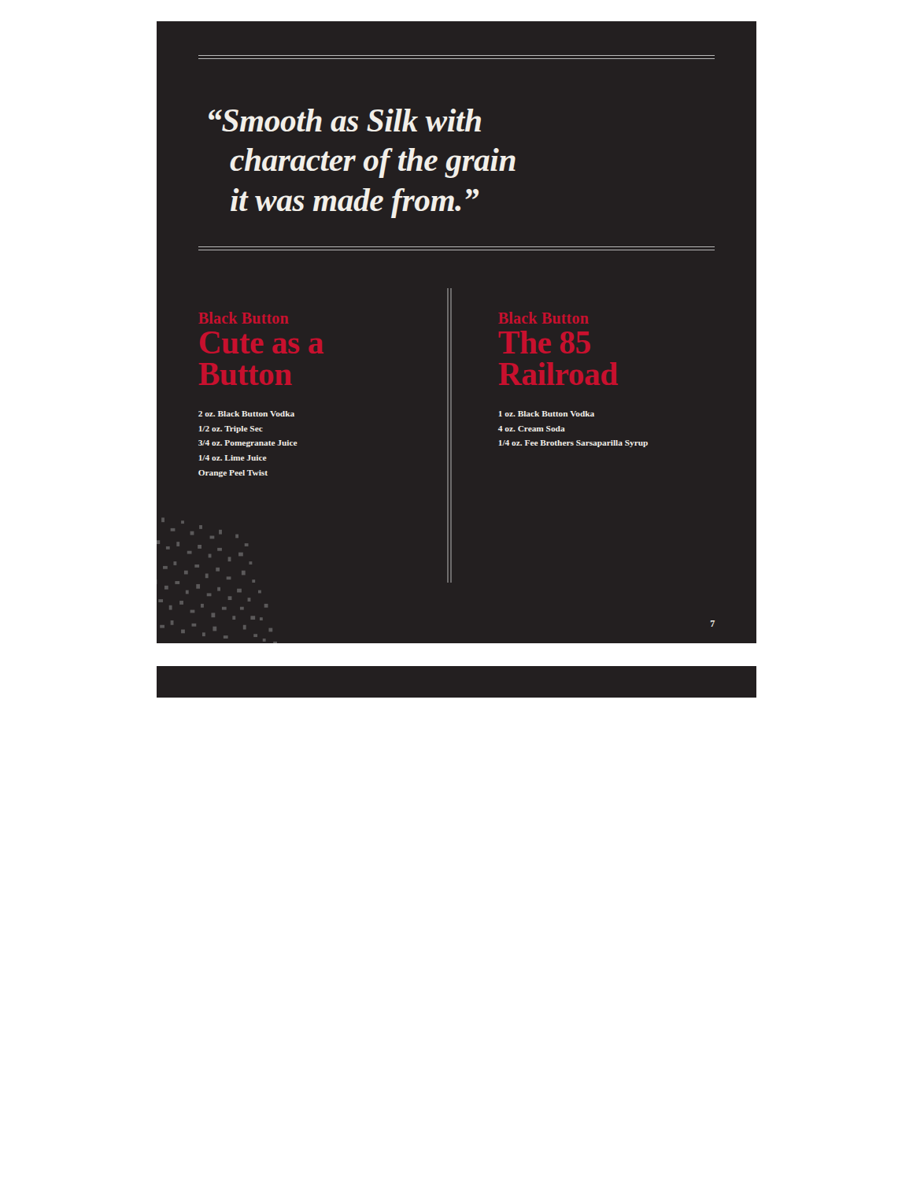“Smooth as Silk with character of the grain it was made from.”
Black Button
Cute as a
Button
2 oz. Black Button Vodka
1/2 oz. Triple Sec
3/4 oz. Pomegranate Juice
1/4 oz. Lime Juice
Orange Peel Twist
Black Button
The 85
Railroad
1 oz. Black Button Vodka
4 oz. Cream Soda
1/4 oz. Fee Brothers Sarsaparilla Syrup
7